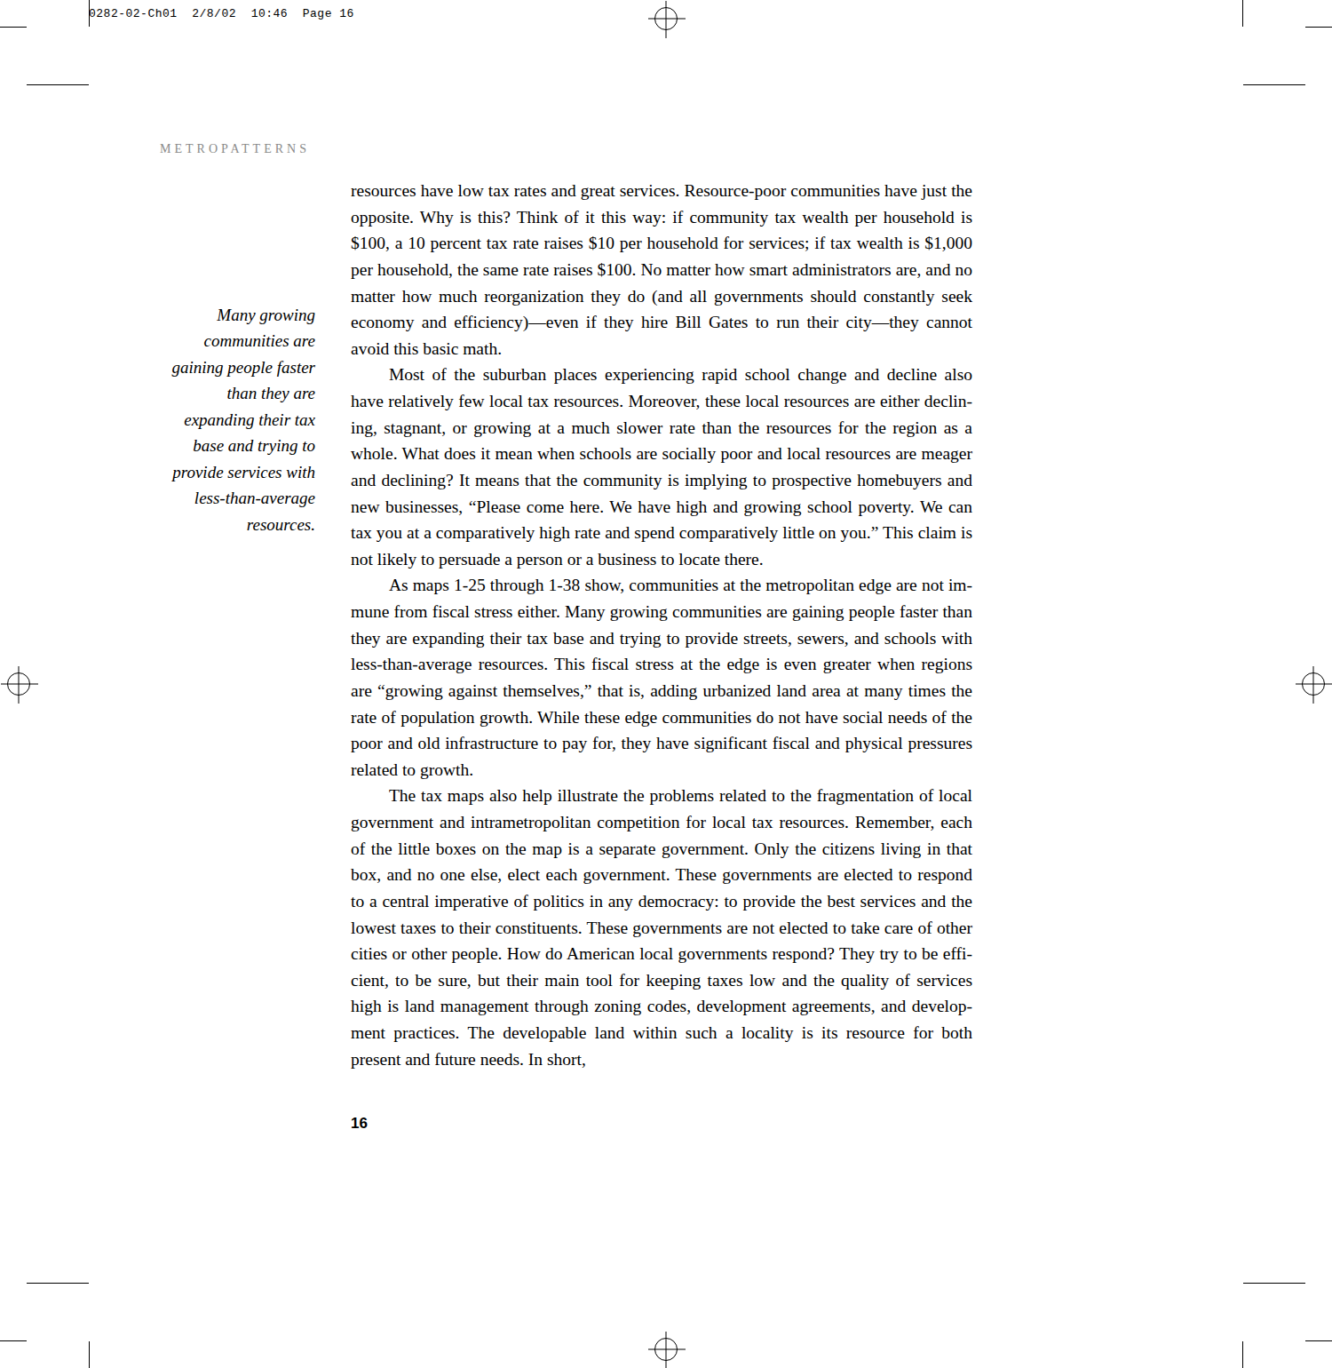0282-02-Ch01 2/8/02 10:46 Page 16
Metropatterns
Many growing communities are gaining people faster than they are expanding their tax base and trying to provide services with less-than-average resources.
resources have low tax rates and great services. Resource-poor communities have just the opposite. Why is this? Think of it this way: if community tax wealth per household is $100, a 10 percent tax rate raises $10 per household for services; if tax wealth is $1,000 per household, the same rate raises $100. No matter how smart administrators are, and no matter how much reorganization they do (and all governments should constantly seek economy and efficiency)—even if they hire Bill Gates to run their city—they cannot avoid this basic math.
Most of the suburban places experiencing rapid school change and decline also have relatively few local tax resources. Moreover, these local resources are either declining, stagnant, or growing at a much slower rate than the resources for the region as a whole. What does it mean when schools are socially poor and local resources are meager and declining? It means that the community is implying to prospective homebuyers and new businesses, “Please come here. We have high and growing school poverty. We can tax you at a comparatively high rate and spend comparatively little on you.” This claim is not likely to persuade a person or a business to locate there.
As maps 1-25 through 1-38 show, communities at the metropolitan edge are not immune from fiscal stress either. Many growing communities are gaining people faster than they are expanding their tax base and trying to provide streets, sewers, and schools with less-than-average resources. This fiscal stress at the edge is even greater when regions are “growing against themselves,” that is, adding urbanized land area at many times the rate of population growth. While these edge communities do not have social needs of the poor and old infrastructure to pay for, they have significant fiscal and physical pressures related to growth.
The tax maps also help illustrate the problems related to the fragmentation of local government and intrametropolitan competition for local tax resources. Remember, each of the little boxes on the map is a separate government. Only the citizens living in that box, and no one else, elect each government. These governments are elected to respond to a central imperative of politics in any democracy: to provide the best services and the lowest taxes to their constituents. These governments are not elected to take care of other cities or other people. How do American local governments respond? They try to be efficient, to be sure, but their main tool for keeping taxes low and the quality of services high is land management through zoning codes, development agreements, and development practices. The developable land within such a locality is its resource for both present and future needs. In short,
16